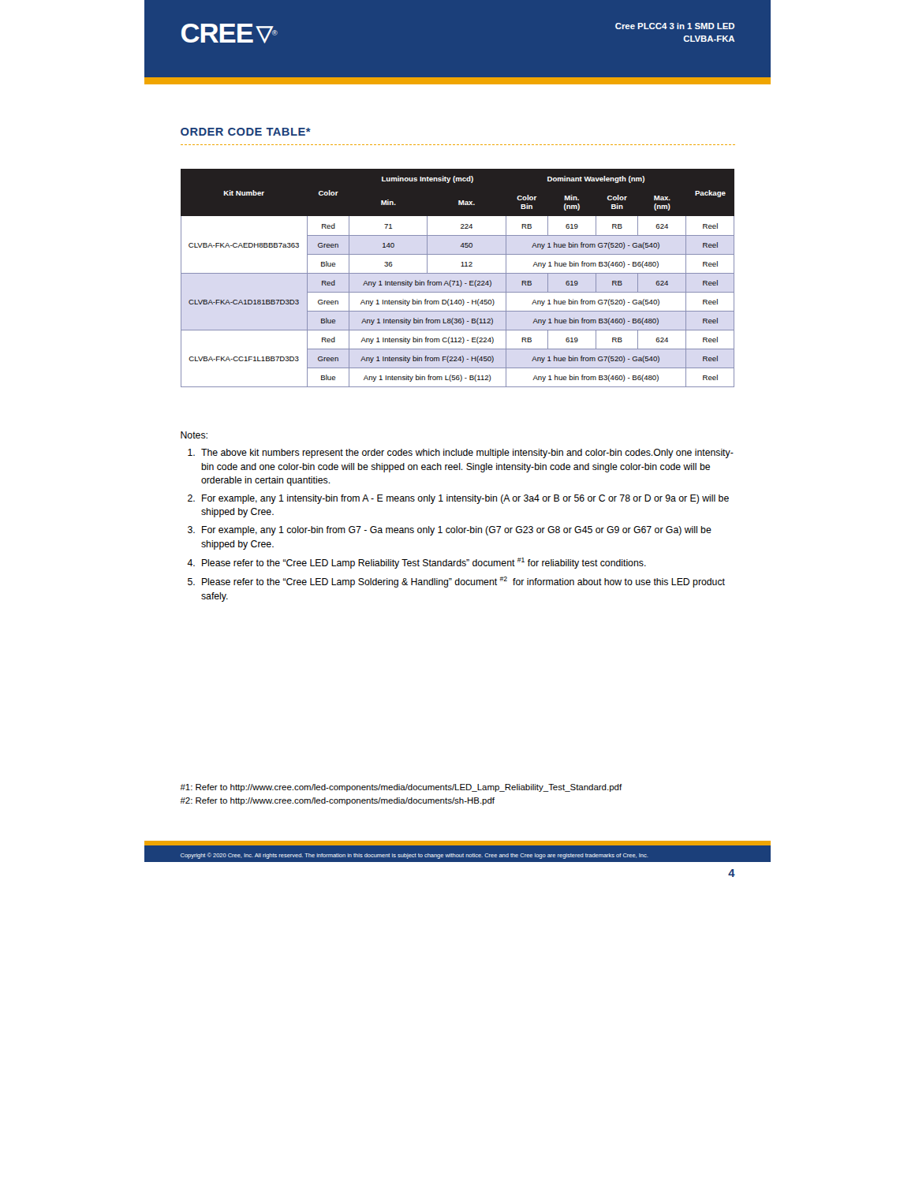CREE▽®
Cree PLCC4 3 in 1 SMD LED
CLVBA-FKA
ORDER CODE TABLE*
| Kit Number | Color | Luminous Intensity (mcd) | Dominant Wavelength (nm) | Package |
| --- | --- | --- | --- | --- |
| Min. | Max. | Color Bin | Min. (nm) | Color Bin | Max. (nm) |
| CLVBA-FKA-CAEDH8BBB7a363 | Red | 71 | 224 | RB | 619 | RB | 624 | Reel |
| Green | 140 | 450 | Any 1 hue bin from G7(520) - Ga(540) | Reel |
| Blue | 36 | 112 | Any 1 hue bin from B3(460) - B6(480) | Reel |
| CLVBA-FKA-CA1D181BB7D3D3 | Red | Any 1 Intensity bin from A(71) - E(224) | RB | 619 | RB | 624 | Reel |
| Green | Any 1 Intensity bin from D(140) - H(450) | Any 1 hue bin from G7(520) - Ga(540) | Reel |
| Blue | Any 1 Intensity bin from L8(36) - B(112) | Any 1 hue bin from B3(460) - B6(480) | Reel |
| CLVBA-FKA-CC1F1L1BB7D3D3 | Red | Any 1 Intensity bin from C(112) - E(224) | RB | 619 | RB | 624 | Reel |
| Green | Any 1 Intensity bin from F(224) - H(450) | Any 1 hue bin from G7(520) - Ga(540) | Reel |
| Blue | Any 1 Intensity bin from L(56) - B(112) | Any 1 hue bin from B3(460) - B6(480) | Reel |
Notes:
The above kit numbers represent the order codes which include multiple intensity-bin and color-bin codes.Only one intensity-bin code and one color-bin code will be shipped on each reel. Single intensity-bin code and single color-bin code will be orderable in certain quantities.
For example, any 1 intensity-bin from A - E means only 1 intensity-bin (A or 3a4 or B or 56 or C or 78 or D or 9a or E) will be shipped by Cree.
For example, any 1 color-bin from G7 - Ga means only 1 color-bin (G7 or G23 or G8 or G45 or G9 or G67 or Ga) will be shipped by Cree.
Please refer to the “Cree LED Lamp Reliability Test Standards” document #1 for reliability test conditions.
Please refer to the “Cree LED Lamp Soldering & Handling” document #2 for information about how to use this LED product safely.
#1: Refer to http://www.cree.com/led-components/media/documents/LED_Lamp_Reliability_Test_Standard.pdf
#2: Refer to http://www.cree.com/led-components/media/documents/sh-HB.pdf
Copyright © 2020 Cree, Inc. All rights reserved. The information in this document is subject to change without notice. Cree and the Cree logo are registered trademarks of Cree, Inc.
4